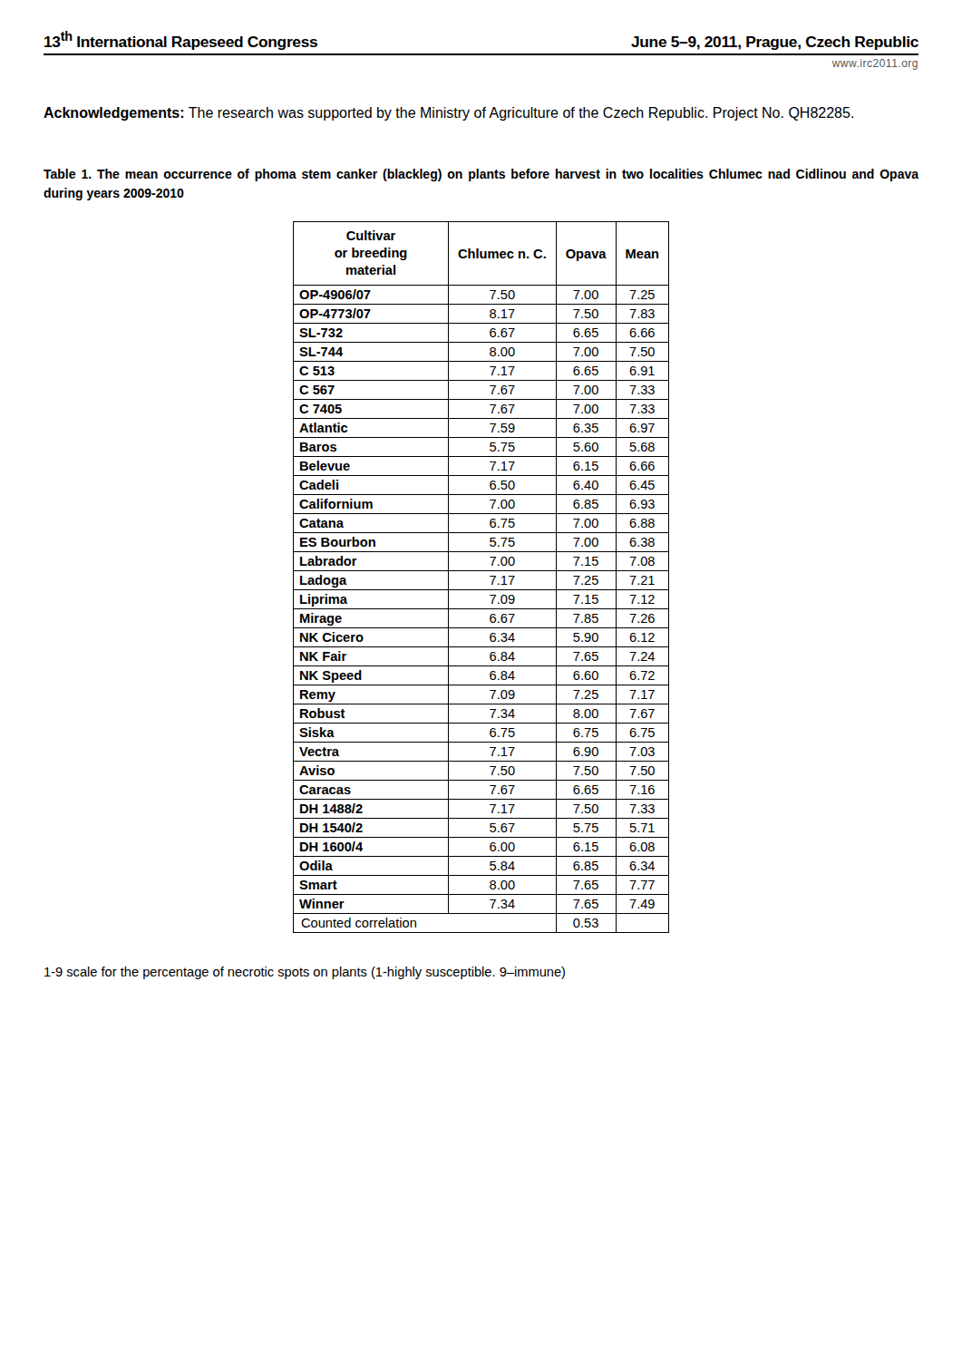13th International Rapeseed Congress
June 5–9, 2011, Prague, Czech Republic
www.irc2011.org
Acknowledgements: The research was supported by the Ministry of Agriculture of the Czech Republic. Project No. QH82285.
Table 1. The mean occurrence of phoma stem canker (blackleg) on plants before harvest in two localities Chlumec nad Cidlinou and Opava during years 2009-2010
| Cultivar or breeding material | Chlumec n. C. | Opava | Mean |
| --- | --- | --- | --- |
| OP-4906/07 | 7.50 | 7.00 | 7.25 |
| OP-4773/07 | 8.17 | 7.50 | 7.83 |
| SL-732 | 6.67 | 6.65 | 6.66 |
| SL-744 | 8.00 | 7.00 | 7.50 |
| C 513 | 7.17 | 6.65 | 6.91 |
| C 567 | 7.67 | 7.00 | 7.33 |
| C 7405 | 7.67 | 7.00 | 7.33 |
| Atlantic | 7.59 | 6.35 | 6.97 |
| Baros | 5.75 | 5.60 | 5.68 |
| Belevue | 7.17 | 6.15 | 6.66 |
| Cadeli | 6.50 | 6.40 | 6.45 |
| Californium | 7.00 | 6.85 | 6.93 |
| Catana | 6.75 | 7.00 | 6.88 |
| ES Bourbon | 5.75 | 7.00 | 6.38 |
| Labrador | 7.00 | 7.15 | 7.08 |
| Ladoga | 7.17 | 7.25 | 7.21 |
| Liprima | 7.09 | 7.15 | 7.12 |
| Mirage | 6.67 | 7.85 | 7.26 |
| NK Cicero | 6.34 | 5.90 | 6.12 |
| NK Fair | 6.84 | 7.65 | 7.24 |
| NK Speed | 6.84 | 6.60 | 6.72 |
| Remy | 7.09 | 7.25 | 7.17 |
| Robust | 7.34 | 8.00 | 7.67 |
| Siska | 6.75 | 6.75 | 6.75 |
| Vectra | 7.17 | 6.90 | 7.03 |
| Aviso | 7.50 | 7.50 | 7.50 |
| Caracas | 7.67 | 6.65 | 7.16 |
| DH 1488/2 | 7.17 | 7.50 | 7.33 |
| DH 1540/2 | 5.67 | 5.75 | 5.71 |
| DH 1600/4 | 6.00 | 6.15 | 6.08 |
| Odila | 5.84 | 6.85 | 6.34 |
| Smart | 8.00 | 7.65 | 7.77 |
| Winner | 7.34 | 7.65 | 7.49 |
| Counted correlation | | 0.53 | |
1-9 scale for the percentage of necrotic spots on plants (1-highly susceptible. 9–immune)